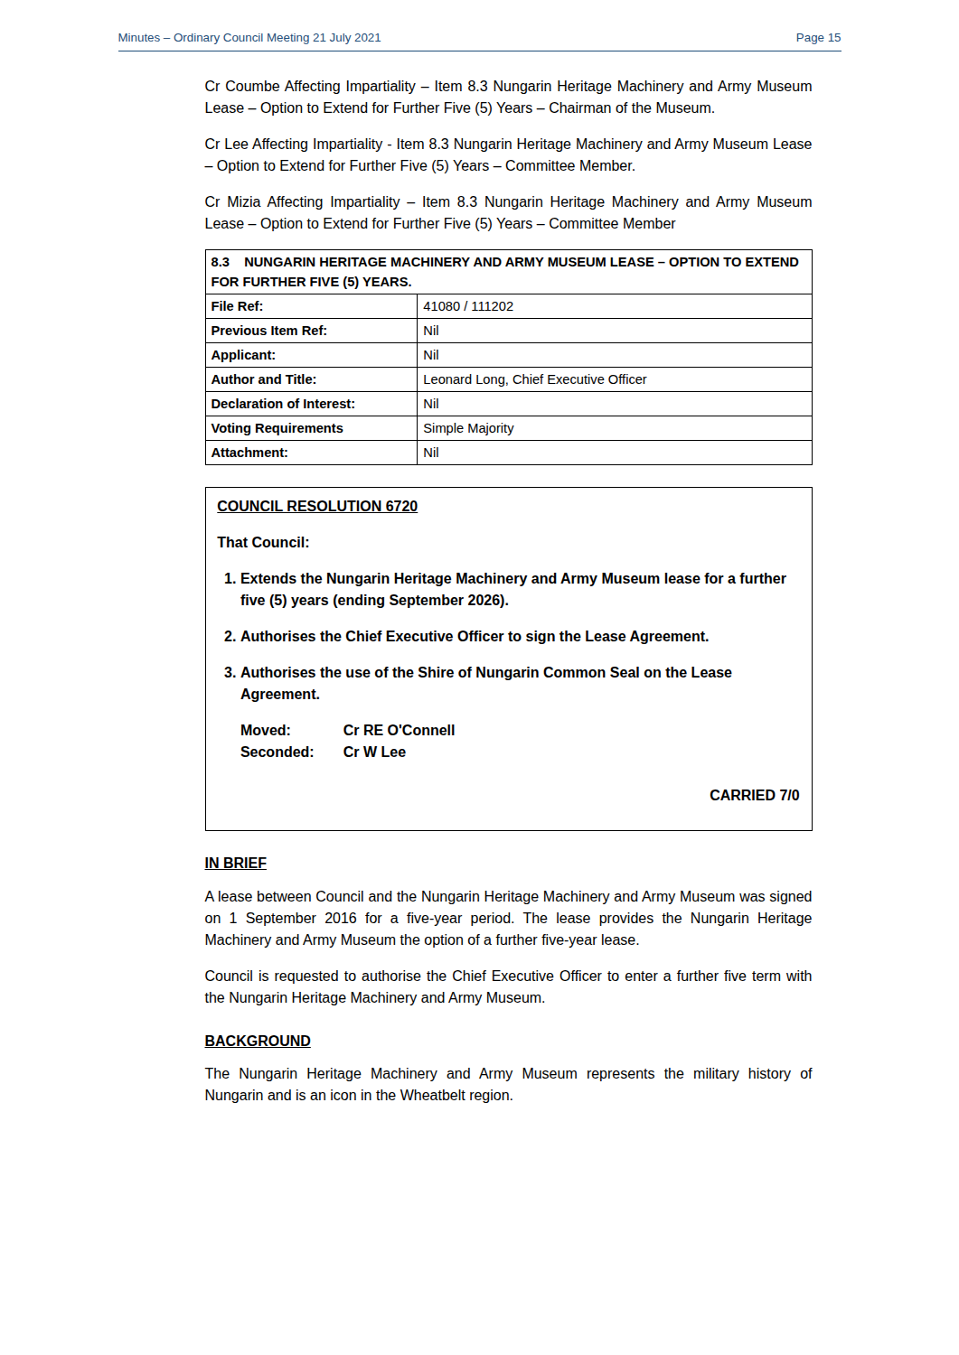Minutes – Ordinary Council Meeting 21 July 2021 Page 15
Cr Coumbe Affecting Impartiality – Item 8.3 Nungarin Heritage Machinery and Army Museum Lease – Option to Extend for Further Five (5) Years – Chairman of the Museum.
Cr Lee Affecting Impartiality - Item 8.3 Nungarin Heritage Machinery and Army Museum Lease – Option to Extend for Further Five (5) Years – Committee Member.
Cr Mizia Affecting Impartiality – Item 8.3 Nungarin Heritage Machinery and Army Museum Lease – Option to Extend for Further Five (5) Years – Committee Member
| 8.3 NUNGARIN HERITAGE MACHINERY AND ARMY MUSEUM LEASE – OPTION TO EXTEND FOR FURTHER FIVE (5) YEARS. |
| File Ref: | 41080 / 111202 |
| Previous Item Ref: | Nil |
| Applicant: | Nil |
| Author and Title: | Leonard Long, Chief Executive Officer |
| Declaration of Interest: | Nil |
| Voting Requirements | Simple Majority |
| Attachment: | Nil |
COUNCIL RESOLUTION 6720
That Council:
Extends the Nungarin Heritage Machinery and Army Museum lease for a further five (5) years (ending September 2026).
Authorises the Chief Executive Officer to sign the Lease Agreement.
Authorises the use of the Shire of Nungarin Common Seal on the Lease Agreement.
| Moved: | Cr RE O'Connell |
| Seconded: | Cr W Lee |
CARRIED 7/0
IN BRIEF
A lease between Council and the Nungarin Heritage Machinery and Army Museum was signed on 1 September 2016 for a five-year period. The lease provides the Nungarin Heritage Machinery and Army Museum the option of a further five-year lease.
Council is requested to authorise the Chief Executive Officer to enter a further five term with the Nungarin Heritage Machinery and Army Museum.
BACKGROUND
The Nungarin Heritage Machinery and Army Museum represents the military history of Nungarin and is an icon in the Wheatbelt region.